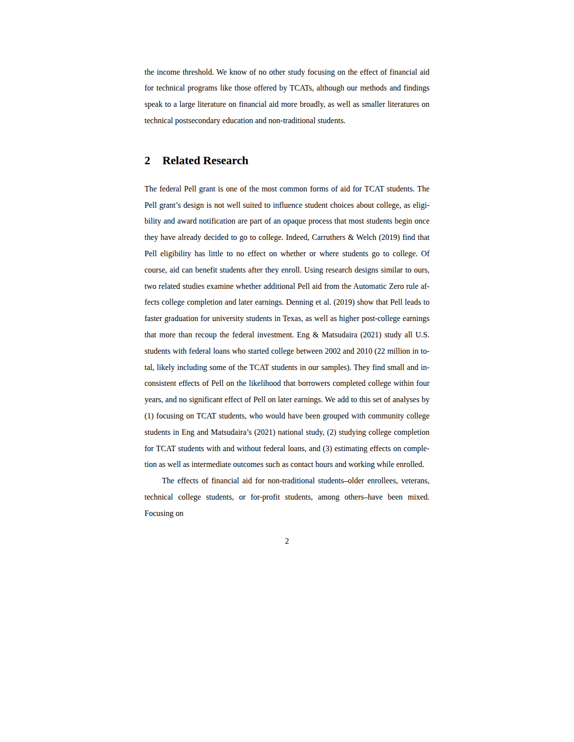the income threshold. We know of no other study focusing on the effect of financial aid for technical programs like those offered by TCATs, although our methods and findings speak to a large literature on financial aid more broadly, as well as smaller literatures on technical postsecondary education and non-traditional students.
2 Related Research
The federal Pell grant is one of the most common forms of aid for TCAT students. The Pell grant’s design is not well suited to influence student choices about college, as eligibility and award notification are part of an opaque process that most students begin once they have already decided to go to college. Indeed, Carruthers & Welch (2019) find that Pell eligibility has little to no effect on whether or where students go to college. Of course, aid can benefit students after they enroll. Using research designs similar to ours, two related studies examine whether additional Pell aid from the Automatic Zero rule affects college completion and later earnings. Denning et al. (2019) show that Pell leads to faster graduation for university students in Texas, as well as higher post-college earnings that more than recoup the federal investment. Eng & Matsudaira (2021) study all U.S. students with federal loans who started college between 2002 and 2010 (22 million in total, likely including some of the TCAT students in our samples). They find small and inconsistent effects of Pell on the likelihood that borrowers completed college within four years, and no significant effect of Pell on later earnings. We add to this set of analyses by (1) focusing on TCAT students, who would have been grouped with community college students in Eng and Matsudaira’s (2021) national study, (2) studying college completion for TCAT students with and without federal loans, and (3) estimating effects on completion as well as intermediate outcomes such as contact hours and working while enrolled.
The effects of financial aid for non-traditional students–older enrollees, veterans, technical college students, or for-profit students, among others–have been mixed. Focusing on
2